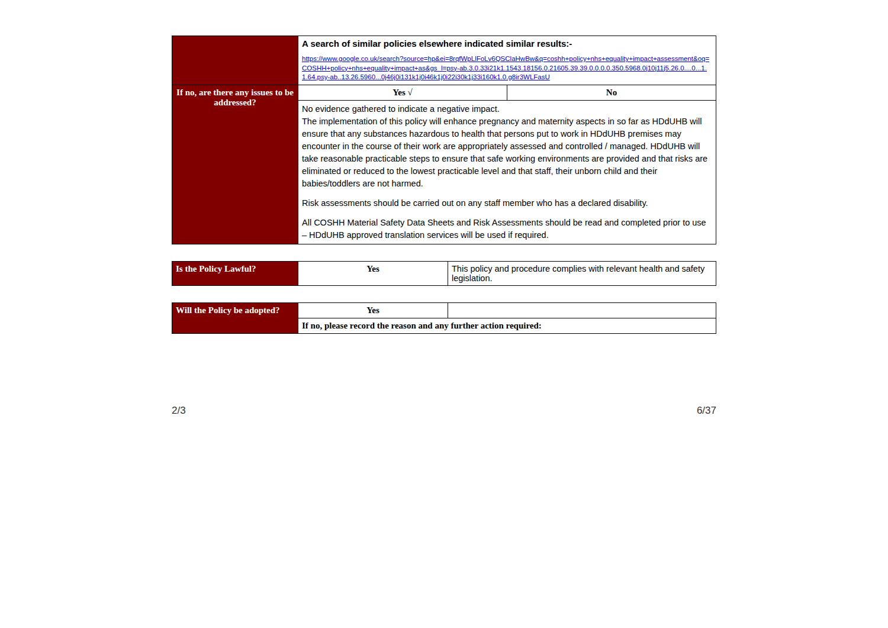| | A search of similar policies elsewhere indicated similar results:- https://www.google.co.uk/search?source=hp&ei=8rqfWpLlFoLv6QSClaHwBw&q=coshh+policy+nhs+equality+impact+assessment&oq=COSHH+policy+nhs+equality+impact+as&gs_l=psy-ab.3.0.33i21k1.1543.18156.0.21605.39.39.0.0.0.0.350.5968.0j10j11j5.26.0....0...1.1.64.psy-ab..13.26.5960...0j46j0i131k1j0i46k1j0i22i30k1j33i160k1.0.g8ir3WLFasU |
| If no, are there any issues to be addressed? | Yes √ | No |
| No evidence gathered to indicate a negative impact. The implementation of this policy will enhance pregnancy and maternity aspects in so far as HDdUHB will ensure that any substances hazardous to health that persons put to work in HDdUHB premises may encounter in the course of their work are appropriately assessed and controlled / managed. HDdUHB will take reasonable practicable steps to ensure that safe working environments are provided and that risks are eliminated or reduced to the lowest practicable level and that staff, their unborn child and their babies/toddlers are not harmed. Risk assessments should be carried out on any staff member who has a declared disability. All COSHH Material Safety Data Sheets and Risk Assessments should be read and completed prior to use – HDdUHB approved translation services will be used if required. |
| Is the Policy Lawful? | Yes | This policy and procedure complies with relevant health and safety legislation. |
| Will the Policy be adopted? | Yes | |
| If no, please record the reason and any further action required: |
2/3 6/37